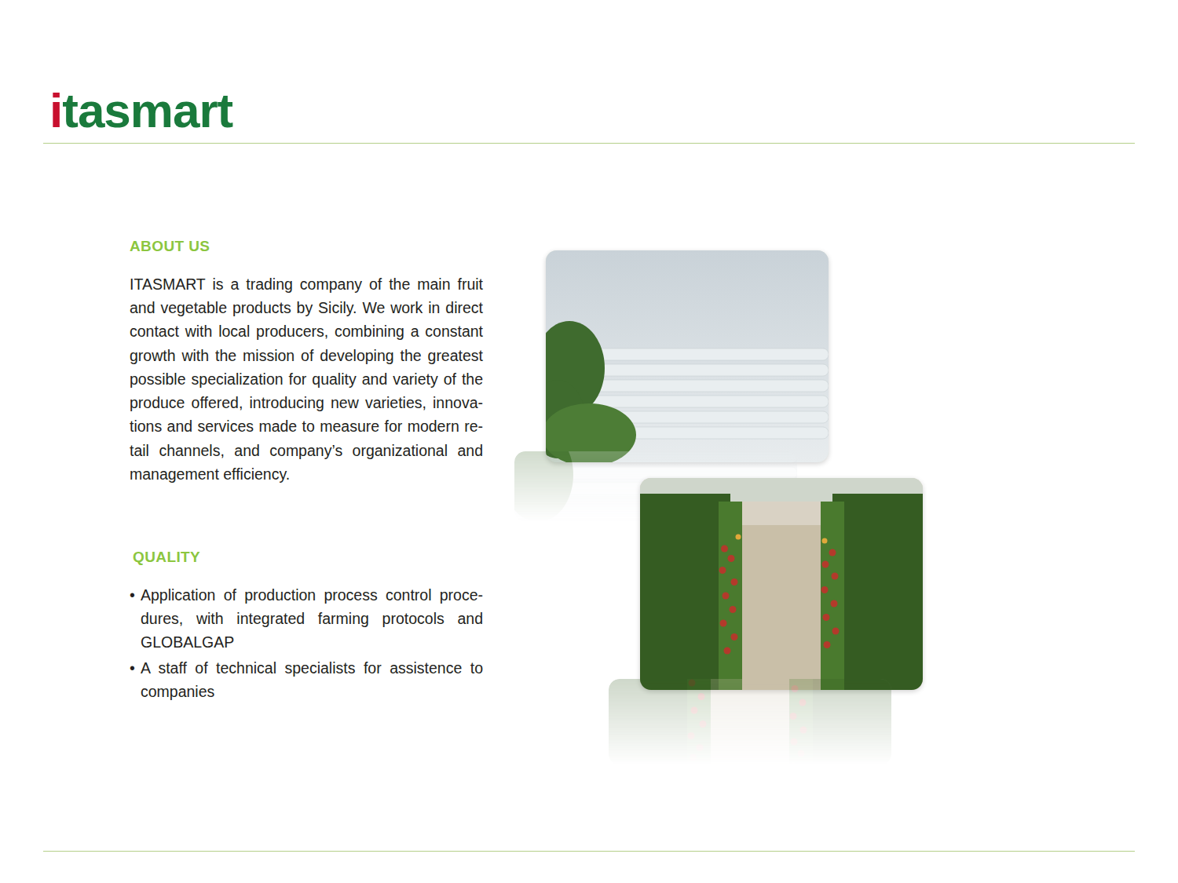itasmart
About Us
ITASMART is a trading company of the main fruit and vegetable products by Sicily. We work in direct contact with local producers, combining a constant growth with the mission of developing the greatest possible specialization for quality and variety of the produce offered, introducing new varieties, innovations and services made to measure for modern retail channels, and company’s organizational and management efficiency.
Quality
Application of production process control procedures, with integrated farming protocols and GLOBALGAP
A staff of technical specialists for assistence to companies